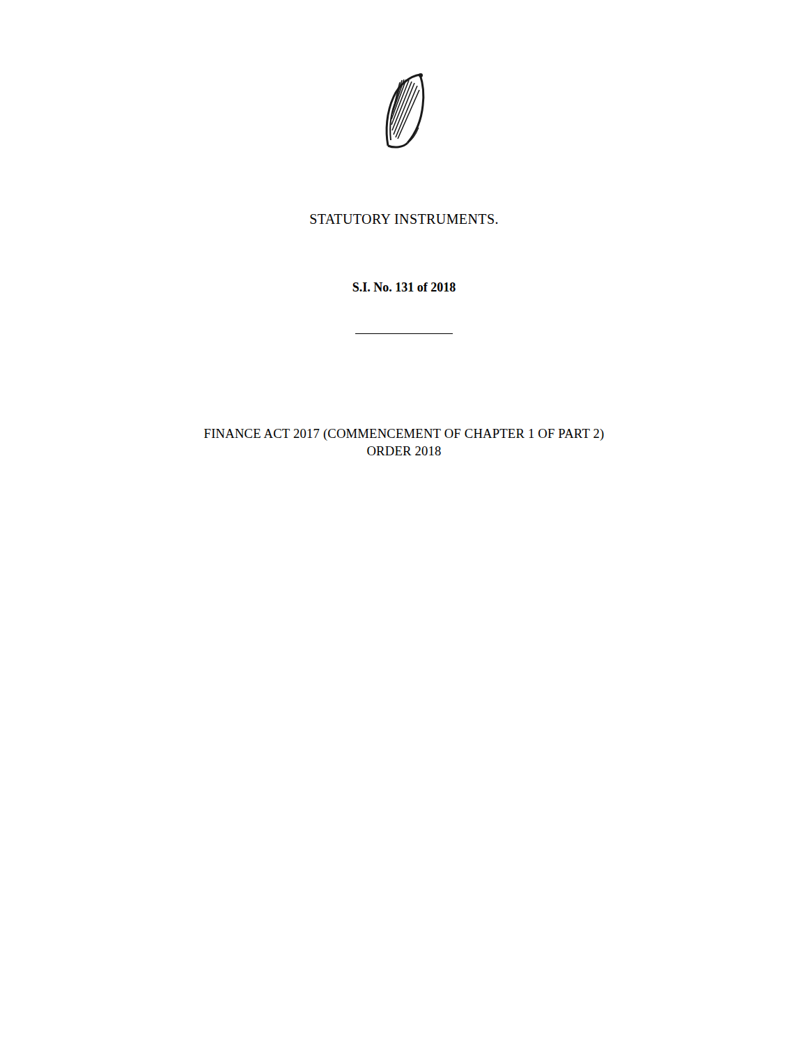STATUTORY INSTRUMENTS.
S.I. No. 131 of 2018
FINANCE ACT 2017 (COMMENCEMENT OF CHAPTER 1 OF PART 2)
ORDER 2018